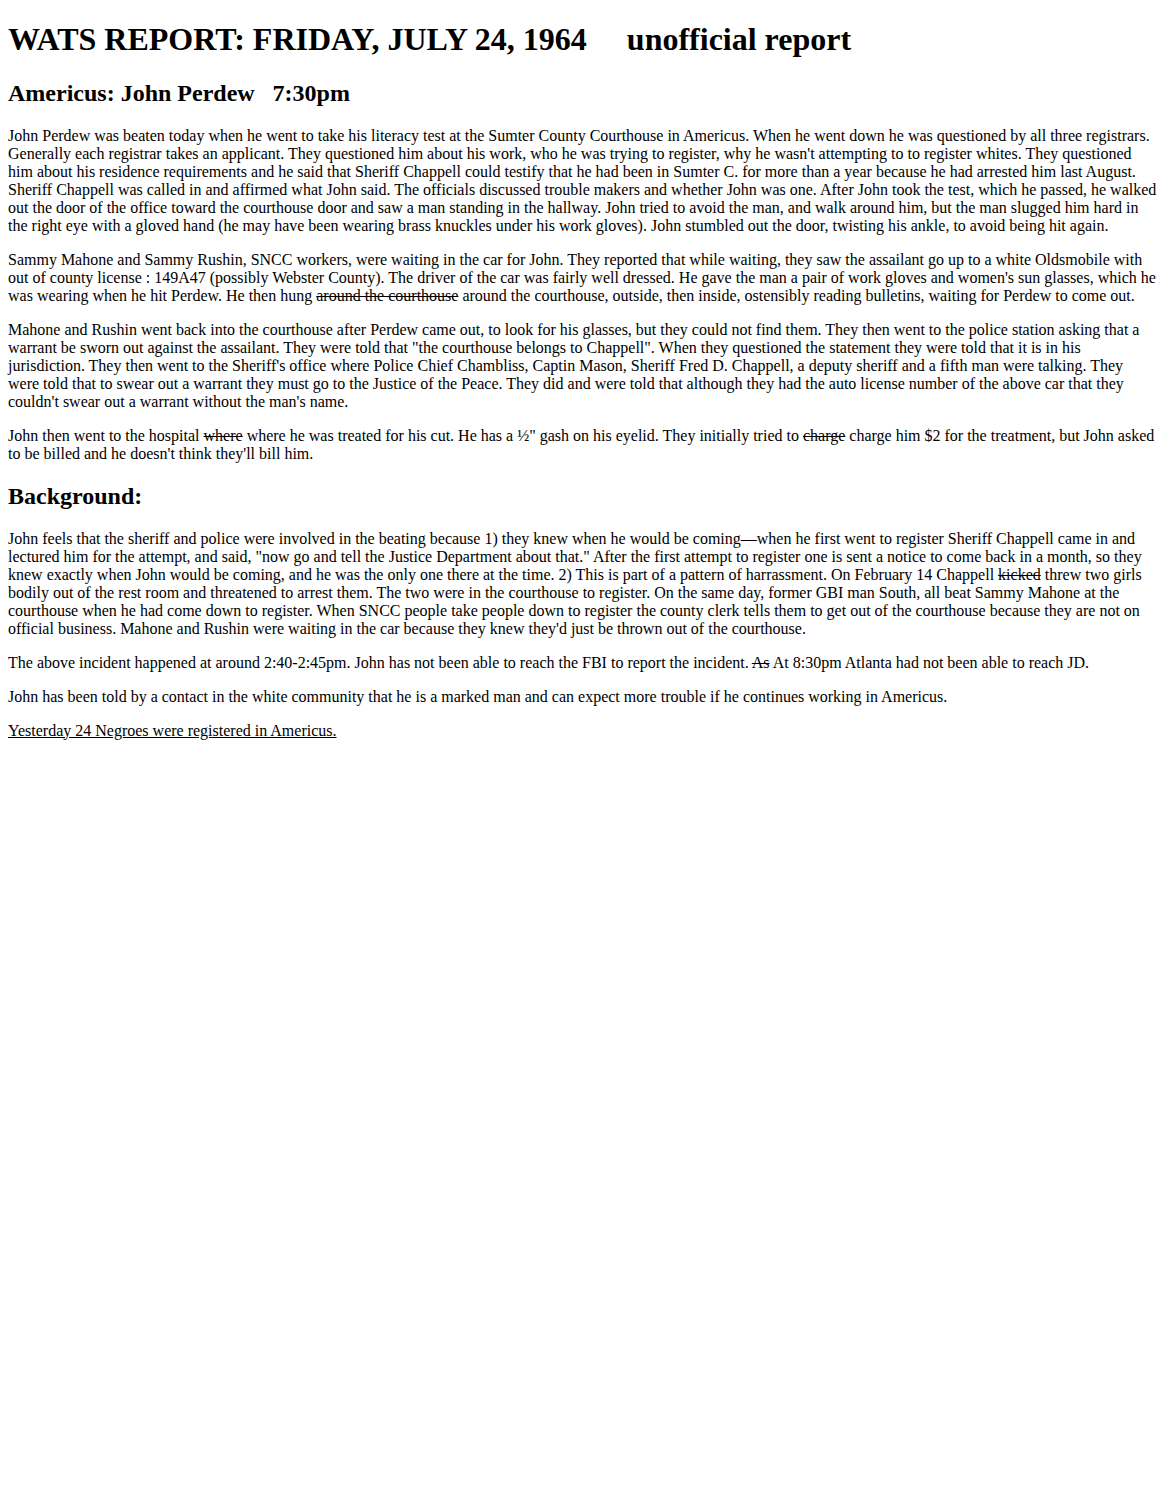WATS REPORT: FRIDAY, JULY 24, 1964 unofficial report
Americus: John Perdew 7:30pm
John Perdew was beaten today when he went to take his literacy test at the Sumter County Courthouse in Americus. When he went down he was questioned by all three registrars. Generally each registrar takes an applicant. They questioned him about his work, who he was trying to register, why he wasn't attempting to to register whites. They questioned him about his residence requirements and he said that Sheriff Chappell could testify that he had been in Sumter C. for more than a year because he had arrested him last August. Sheriff Chappell was called in and affirmed what John said. The officials discussed trouble makers and whether John was one. After John took the test, which he passed, he walked out the door of the office toward the courthouse door and saw a man standing in the hallway. John tried to avoid the man, and walk around him, but the man slugged him hard in the right eye with a gloved hand (he may have been wearing brass knuckles under his work gloves). John stumbled out the door, twisting his ankle, to avoid being hit again.
Sammy Mahone and Sammy Rushin, SNCC workers, were waiting in the car for John. They reported that while waiting, they saw the assailant go up to a white Oldsmobile with out of county license : 149A47 (possibly Webster County). The driver of the car was fairly well dressed. He gave the man a pair of work gloves and women's sun glasses, which he was wearing when he hit Perdew. He then hung around the courthouse around the courthouse, outside, then inside, ostensibly reading bulletins, waiting for Perdew to come out.
Mahone and Rushin went back into the courthouse after Perdew came out, to look for his glasses, but they could not find them. They then went to the police station asking that a warrant be sworn out against the assailant. They were told that "the courthouse belongs to Chappell". When they questioned the statement they were told that it is in his jurisdiction. They then went to the Sheriff's office where Police Chief Chambliss, Captin Mason, Sheriff Fred D. Chappell, a deputy sheriff and a fifth man were talking. They were told that to swear out a warrant they must go to the Justice of the Peace. They did and were told that although they had the auto license number of the above car that they couldn't swear out a warrant without the man's name.
John then went to the hospital where where he was treated for his cut. He has a ½" gash on his eyelid. They initially tried to charge charge him $2 for the treatment, but John asked to be billed and he doesn't think they'll bill him.
Background:
John feels that the sheriff and police were involved in the beating because 1) they knew when he would be coming—when he first went to register Sheriff Chappell came in and lectured him for the attempt, and said, "now go and tell the Justice Department about that." After the first attempt to register one is sent a notice to come back in a month, so they knew exactly when John would be coming, and he was the only one there at the time. 2) This is part of a pattern of harrassment. On February 14 Chappell kicked threw two girls bodily out of the rest room and threatened to arrest them. The two were in the courthouse to register. On the same day, former GBI man South, all beat Sammy Mahone at the courthouse when he had come down to register. When SNCC people take people down to register the county clerk tells them to get out of the courthouse because they are not on official business. Mahone and Rushin were waiting in the car because they knew they'd just be thrown out of the courthouse.
The above incident happened at around 2:40-2:45pm. John has not been able to reach the FBI to report the incident. As At 8:30pm Atlanta had not been able to reach JD.
John has been told by a contact in the white community that he is a marked man and can expect more trouble if he continues working in Americus.
Yesterday 24 Negroes were registered in Americus.